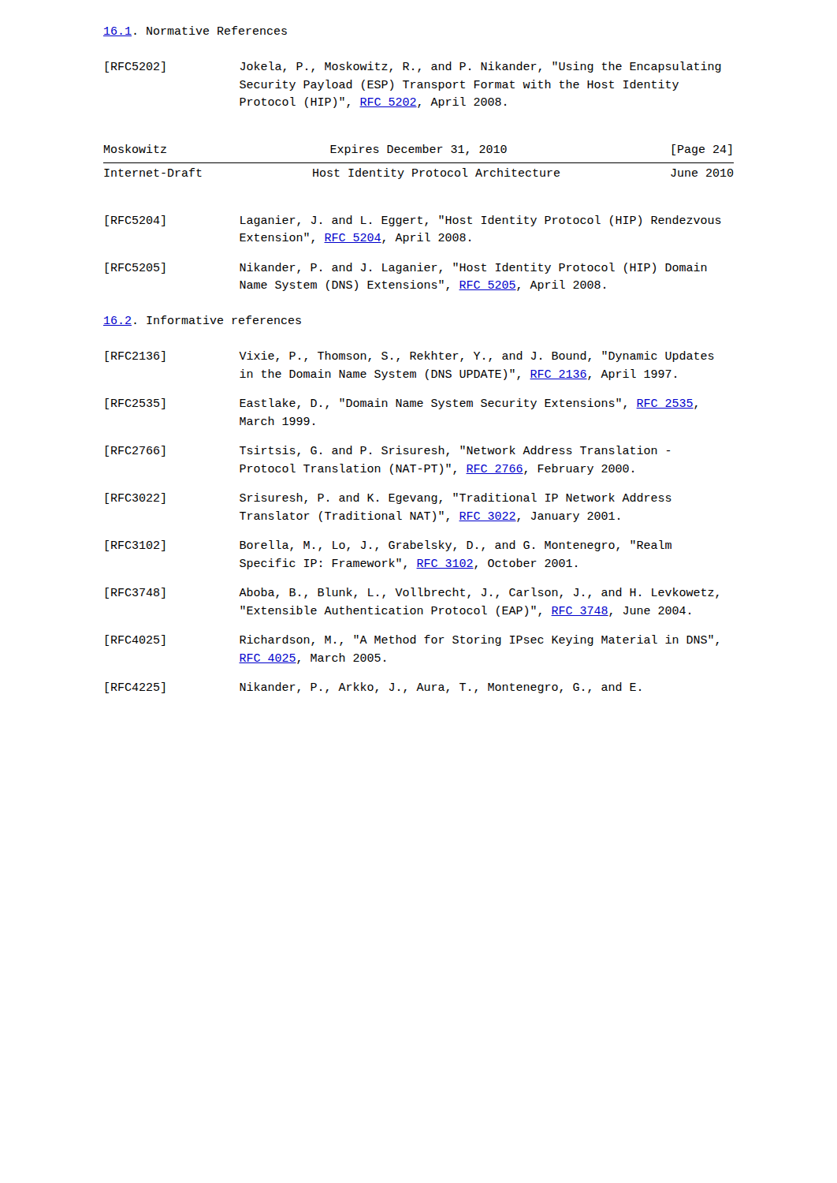16.1. Normative References
[RFC5202]
Jokela, P., Moskowitz, R., and P. Nikander, "Using the Encapsulating Security Payload (ESP) Transport Format with the Host Identity Protocol (HIP)", RFC 5202, April 2008.
Moskowitz Expires December 31, 2010[Page 24]
Internet-Draft Host Identity Protocol Architecture June 2010
[RFC5204]
Laganier, J. and L. Eggert, "Host Identity Protocol (HIP) Rendezvous Extension", RFC 5204, April 2008.
[RFC5205]
Nikander, P. and J. Laganier, "Host Identity Protocol (HIP) Domain Name System (DNS) Extensions", RFC 5205, April 2008.
16.2. Informative references
[RFC2136]
Vixie, P., Thomson, S., Rekhter, Y., and J. Bound, "Dynamic Updates in the Domain Name System (DNS UPDATE)", RFC 2136, April 1997.
[RFC2535]
Eastlake, D., "Domain Name System Security Extensions", RFC 2535, March 1999.
[RFC2766]
Tsirtsis, G. and P. Srisuresh, "Network Address Translation - Protocol Translation (NAT-PT)", RFC 2766, February 2000.
[RFC3022]
Srisuresh, P. and K. Egevang, "Traditional IP Network Address Translator (Traditional NAT)", RFC 3022, January 2001.
[RFC3102]
Borella, M., Lo, J., Grabelsky, D., and G. Montenegro, "Realm Specific IP: Framework", RFC 3102, October 2001.
[RFC3748]
Aboba, B., Blunk, L., Vollbrecht, J., Carlson, J., and H. Levkowetz, "Extensible Authentication Protocol (EAP)", RFC 3748, June 2004.
[RFC4025]
Richardson, M., "A Method for Storing IPsec Keying Material in DNS", RFC 4025, March 2005.
[RFC4225]
Nikander, P., Arkko, J., Aura, T., Montenegro, G., and E.